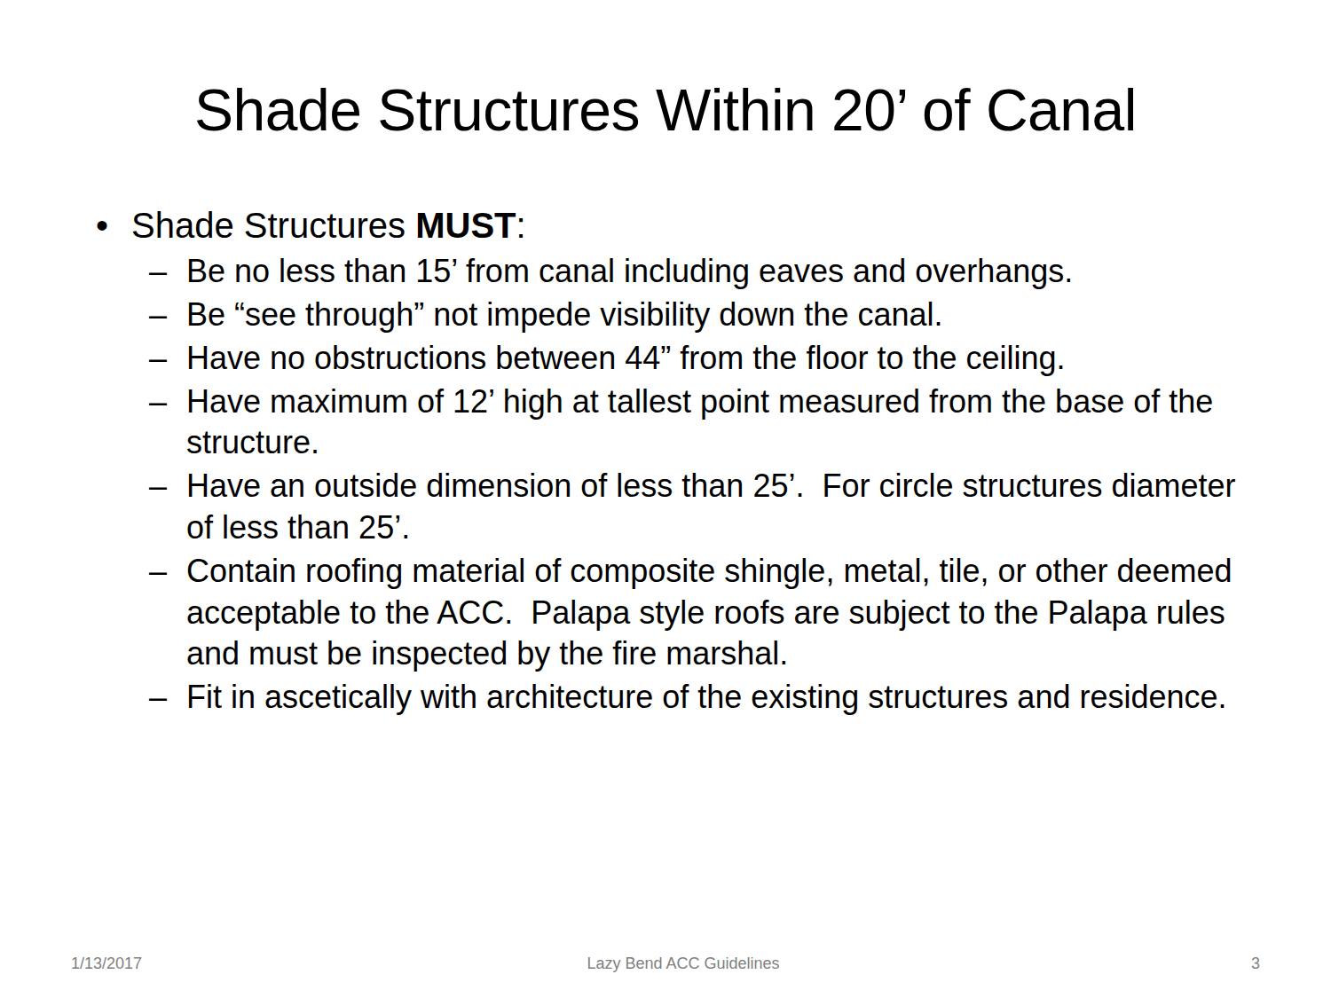Shade Structures Within 20’ of Canal
Shade Structures MUST:
Be no less than 15’ from canal including eaves and overhangs.
Be “see through” not impede visibility down the canal.
Have no obstructions between 44” from the floor to the ceiling.
Have maximum of 12’ high at tallest point measured from the base of the structure.
Have an outside dimension of less than 25’. For circle structures diameter of less than 25’.
Contain roofing material of composite shingle, metal, tile, or other deemed acceptable to the ACC. Palapa style roofs are subject to the Palapa rules and must be inspected by the fire marshal.
Fit in ascetically with architecture of the existing structures and residence.
1/13/2017
Lazy Bend ACC Guidelines
3